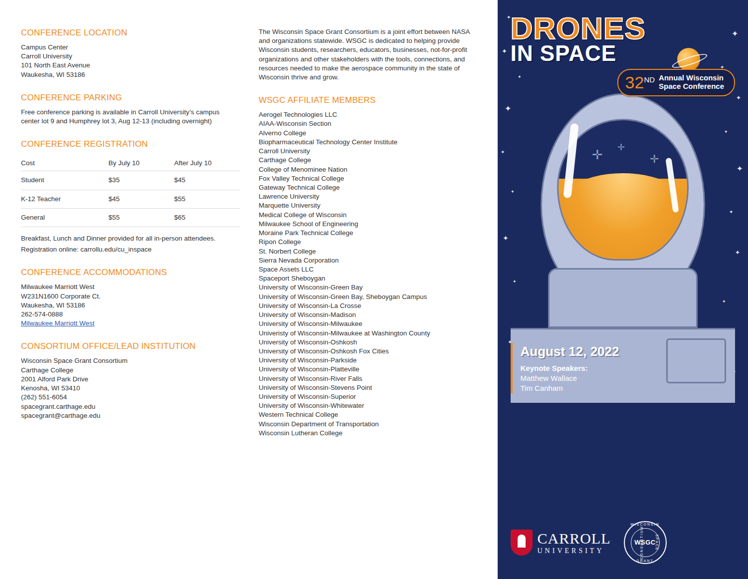Conference Location
Campus Center
Carroll University
101 North East Avenue
Waukesha, WI 53186
Conference Parking
Free conference parking is available in Carroll University’s campus center lot 9 and Humphrey lot 3, Aug 12-13 (including overnight)
Conference Registration
| Cost | By July 10 | After July 10 |
| --- | --- | --- |
| Student | $35 | $45 |
| K-12 Teacher | $45 | $55 |
| General | $55 | $65 |
Breakfast, Lunch and Dinner provided for all in-person attendees.
Registration online: carrollu.edu/cu_inspace
Conference Accommodations
Milwaukee Marriott West
W231N1600 Corporate Ct.
Waukesha, WI 53186
262-574-0888
Milwaukee Marriott West
Consortium Office/Lead Institution
Wisconsin Space Grant Consortium
Carthage College
2001 Alford Park Drive
Kenosha, WI 53410
(262) 551-6054
spacegrant.carthage.edu
spacegrant@carthage.edu
The Wisconsin Space Grant Consortium is a joint effort between NASA and organizations statewide. WSGC is dedicated to helping provide Wisconsin students, researchers, educators, businesses, not-for-profit organizations and other stakeholders with the tools, connections, and resources needed to make the aerospace community in the state of Wisconsin thrive and grow.
WSGC Affiliate Members
Aerogel Technologies LLC
AIAA-Wisconsin Section
Alverno College
Biopharmaceutical Technology Center Institute
Carroll University
Carthage College
College of Menominee Nation
Fox Valley Technical College
Gateway Technical College
Lawrence University
Marquette University
Medical College of Wisconsin
Milwaukee School of Engineering
Moraine Park Technical College
Ripon College
St. Norbert College
Sierra Nevada Corporation
Space Assets LLC
Spaceport Sheboygan
University of Wisconsin-Green Bay
University of Wisconsin-Green Bay, Sheboygan Campus
University of Wisconsin-La Crosse
University of Wisconsin-Madison
University of Wisconsin-Milwaukee
Univeristy of Wisconsin-Milwaukee at Washington County
University of Wisconsin-Oshkosh
University of Wisconsin-Oshkosh Fox Cities
University of Wisconsin-Parkside
University of Wisconsin-Platteville
University of Wisconsin-River Falls
University of Wisconsin-Stevens Point
University of Wisconsin-Superior
University of Wisconsin-Whitewater
Western Technical College
Wisconsin Department of Transportation
Wisconsin Lutheran College
✦✦✦ ✦✦✦ ✦✦✦ ✦✦✦ ✦✦✦ ✦✦✦
DRONES IN SPACE
32ND Annual Wisconsin
Space Conference
✛ ✛ ✛
August 12, 2022
Keynote Speakers:
Matthew Wallace
Tim Canham
CARROLL UNIVERSITY
WISCONSIN SPACE GRANT CONSORTIUM
WSGC